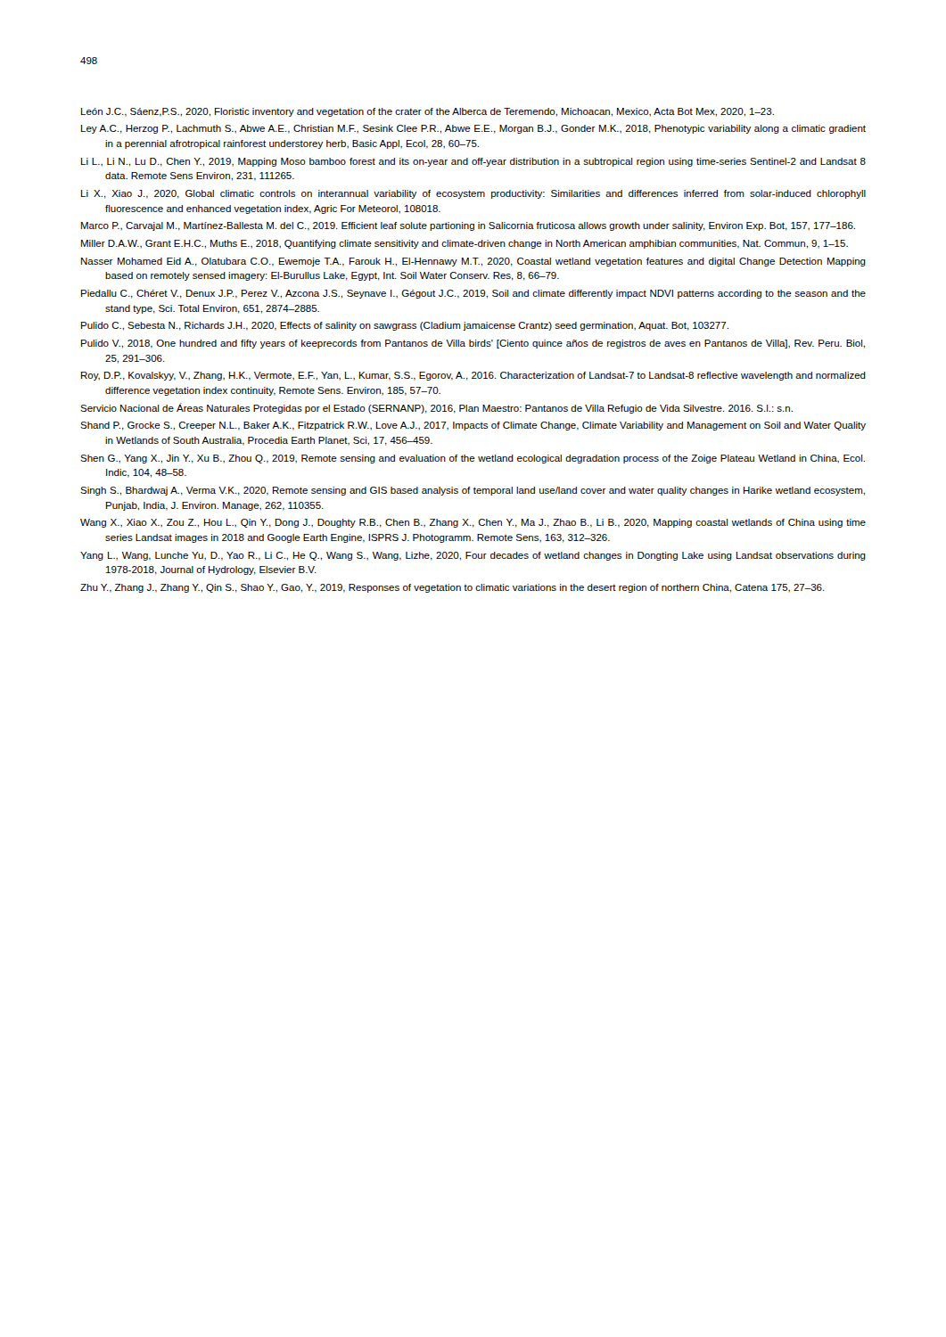498
León J.C., Sáenz,P.S., 2020, Floristic inventory and vegetation of the crater of the Alberca de Teremendo, Michoacan, Mexico, Acta Bot Mex, 2020, 1–23.
Ley A.C., Herzog P., Lachmuth S., Abwe A.E., Christian M.F., Sesink Clee P.R., Abwe E.E., Morgan B.J., Gonder M.K., 2018, Phenotypic variability along a climatic gradient in a perennial afrotropical rainforest understorey herb, Basic Appl, Ecol, 28, 60–75.
Li L., Li N., Lu D., Chen Y., 2019, Mapping Moso bamboo forest and its on-year and off-year distribution in a subtropical region using time-series Sentinel-2 and Landsat 8 data. Remote Sens Environ, 231, 111265.
Li X., Xiao J., 2020, Global climatic controls on interannual variability of ecosystem productivity: Similarities and differences inferred from solar-induced chlorophyll fluorescence and enhanced vegetation index, Agric For Meteorol, 108018.
Marco P., Carvajal M., Martínez-Ballesta M. del C., 2019. Efficient leaf solute partioning in Salicornia fruticosa allows growth under salinity, Environ Exp. Bot, 157, 177–186.
Miller D.A.W., Grant E.H.C., Muths E., 2018, Quantifying climate sensitivity and climate-driven change in North American amphibian communities, Nat. Commun, 9, 1–15.
Nasser Mohamed Eid A., Olatubara C.O., Ewemoje T.A., Farouk H., El-Hennawy M.T., 2020, Coastal wetland vegetation features and digital Change Detection Mapping based on remotely sensed imagery: El-Burullus Lake, Egypt, Int. Soil Water Conserv. Res, 8, 66–79.
Piedallu C., Chéret V., Denux J.P., Perez V., Azcona J.S., Seynave I., Gégout J.C., 2019, Soil and climate differently impact NDVI patterns according to the season and the stand type, Sci. Total Environ, 651, 2874–2885.
Pulido C., Sebesta N., Richards J.H., 2020, Effects of salinity on sawgrass (Cladium jamaicense Crantz) seed germination, Aquat. Bot, 103277.
Pulido V., 2018, One hundred and fifty years of keeprecords from Pantanos de Villa birds' [Ciento quince años de registros de aves en Pantanos de Villa], Rev. Peru. Biol, 25, 291–306.
Roy, D.P., Kovalskyy, V., Zhang, H.K., Vermote, E.F., Yan, L., Kumar, S.S., Egorov, A., 2016. Characterization of Landsat-7 to Landsat-8 reflective wavelength and normalized difference vegetation index continuity, Remote Sens. Environ, 185, 57–70.
Servicio Nacional de Áreas Naturales Protegidas por el Estado (SERNANP), 2016, Plan Maestro: Pantanos de Villa Refugio de Vida Silvestre. 2016. S.l.: s.n.
Shand P., Grocke S., Creeper N.L., Baker A.K., Fitzpatrick R.W., Love A.J., 2017, Impacts of Climate Change, Climate Variability and Management on Soil and Water Quality in Wetlands of South Australia, Procedia Earth Planet, Sci, 17, 456–459.
Shen G., Yang X., Jin Y., Xu B., Zhou Q., 2019, Remote sensing and evaluation of the wetland ecological degradation process of the Zoige Plateau Wetland in China, Ecol. Indic, 104, 48–58.
Singh S., Bhardwaj A., Verma V.K., 2020, Remote sensing and GIS based analysis of temporal land use/land cover and water quality changes in Harike wetland ecosystem, Punjab, India, J. Environ. Manage, 262, 110355.
Wang X., Xiao X., Zou Z., Hou L., Qin Y., Dong J., Doughty R.B., Chen B., Zhang X., Chen Y., Ma J., Zhao B., Li B., 2020, Mapping coastal wetlands of China using time series Landsat images in 2018 and Google Earth Engine, ISPRS J. Photogramm. Remote Sens, 163, 312–326.
Yang L., Wang, Lunche Yu, D., Yao R., Li C., He Q., Wang S., Wang, Lizhe, 2020, Four decades of wetland changes in Dongting Lake using Landsat observations during 1978-2018, Journal of Hydrology, Elsevier B.V.
Zhu Y., Zhang J., Zhang Y., Qin S., Shao Y., Gao, Y., 2019, Responses of vegetation to climatic variations in the desert region of northern China, Catena 175, 27–36.